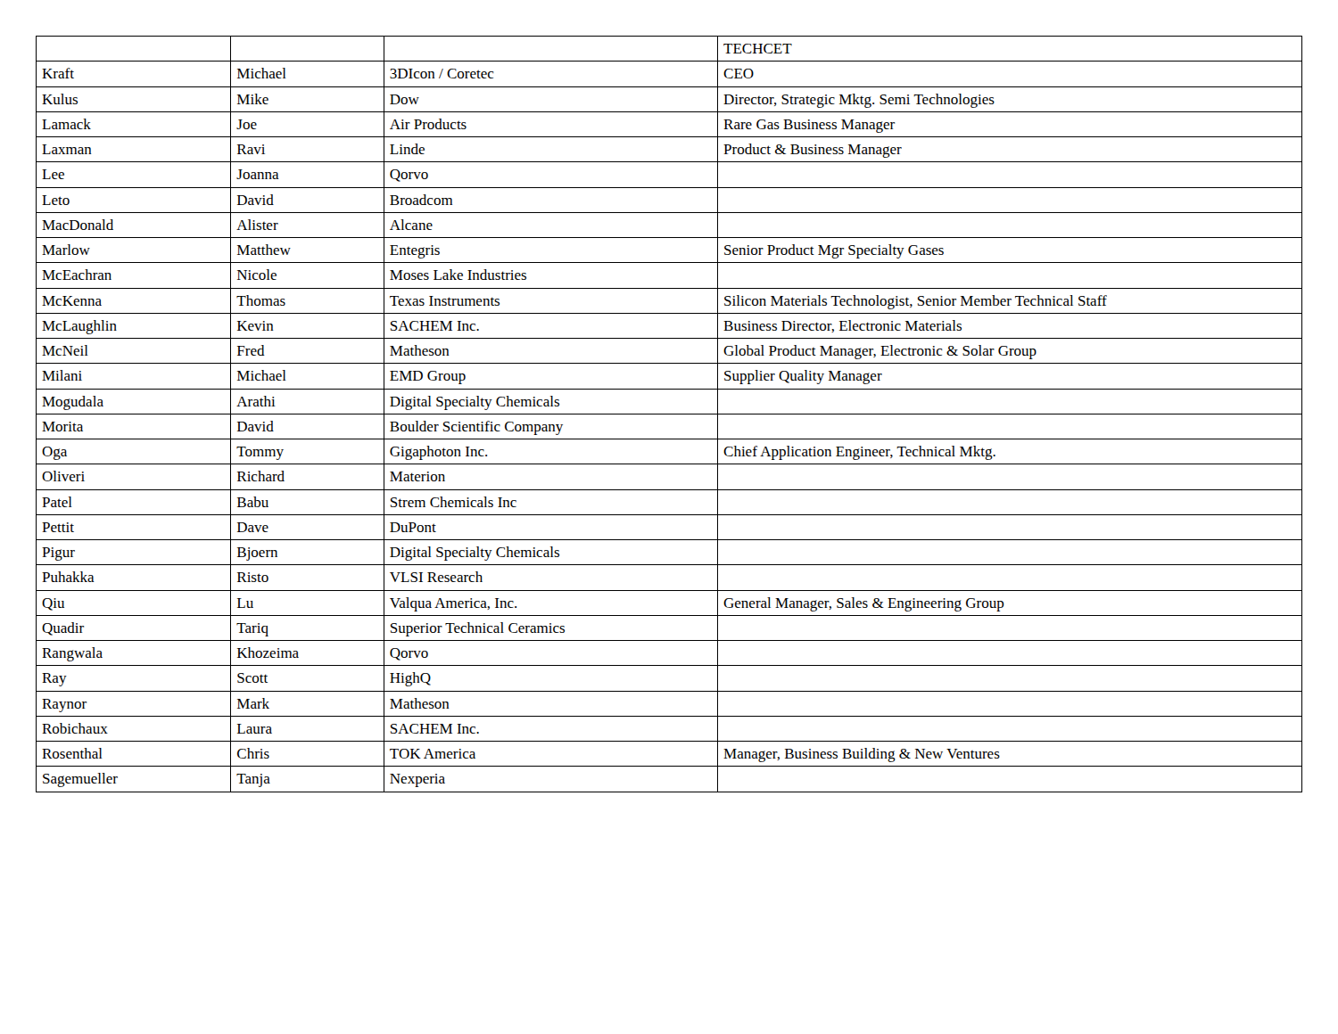| | | | TECHCET |
| Kraft | Michael | 3DIcon / Coretec | CEO |
| Kulus | Mike | Dow | Director, Strategic Mktg. Semi Technologies |
| Lamack | Joe | Air Products | Rare Gas Business Manager |
| Laxman | Ravi | Linde | Product & Business Manager |
| Lee | Joanna | Qorvo | |
| Leto | David | Broadcom | |
| MacDonald | Alister | Alcane | |
| Marlow | Matthew | Entegris | Senior Product Mgr Specialty Gases |
| McEachran | Nicole | Moses Lake Industries | |
| McKenna | Thomas | Texas Instruments | Silicon Materials Technologist, Senior Member Technical Staff |
| McLaughlin | Kevin | SACHEM Inc. | Business Director, Electronic Materials |
| McNeil | Fred | Matheson | Global Product Manager, Electronic & Solar Group |
| Milani | Michael | EMD Group | Supplier Quality Manager |
| Mogudala | Arathi | Digital Specialty Chemicals | |
| Morita | David | Boulder Scientific Company | |
| Oga | Tommy | Gigaphoton Inc. | Chief Application Engineer, Technical Mktg. |
| Oliveri | Richard | Materion | |
| Patel | Babu | Strem Chemicals Inc | |
| Pettit | Dave | DuPont | |
| Pigur | Bjoern | Digital Specialty Chemicals | |
| Puhakka | Risto | VLSI Research | |
| Qiu | Lu | Valqua America, Inc. | General Manager, Sales & Engineering Group |
| Quadir | Tariq | Superior Technical Ceramics | |
| Rangwala | Khozeima | Qorvo | |
| Ray | Scott | HighQ | |
| Raynor | Mark | Matheson | |
| Robichaux | Laura | SACHEM Inc. | |
| Rosenthal | Chris | TOK America | Manager, Business Building & New Ventures |
| Sagemueller | Tanja | Nexperia | |